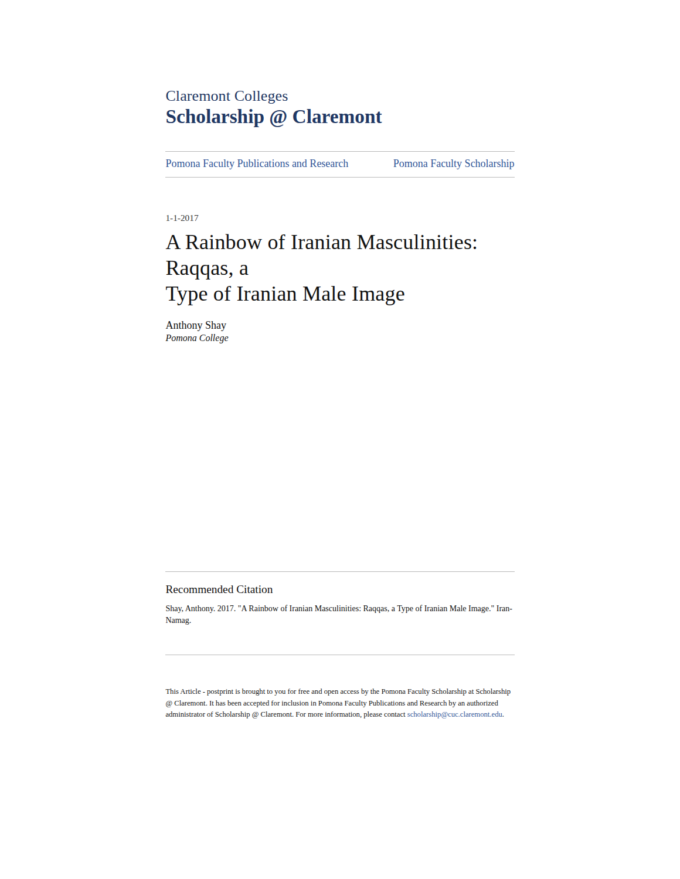Claremont Colleges
Scholarship @ Claremont
Pomona Faculty Publications and Research
Pomona Faculty Scholarship
1-1-2017
A Rainbow of Iranian Masculinities: Raqqas, a
Type of Iranian Male Image
Anthony Shay
Pomona College
Recommended Citation
Shay, Anthony. 2017. "A Rainbow of Iranian Masculinities: Raqqas, a Type of Iranian Male Image." Iran-Namag.
This Article - postprint is brought to you for free and open access by the Pomona Faculty Scholarship at Scholarship @ Claremont. It has been accepted for inclusion in Pomona Faculty Publications and Research by an authorized administrator of Scholarship @ Claremont. For more information, please contact scholarship@cuc.claremont.edu.